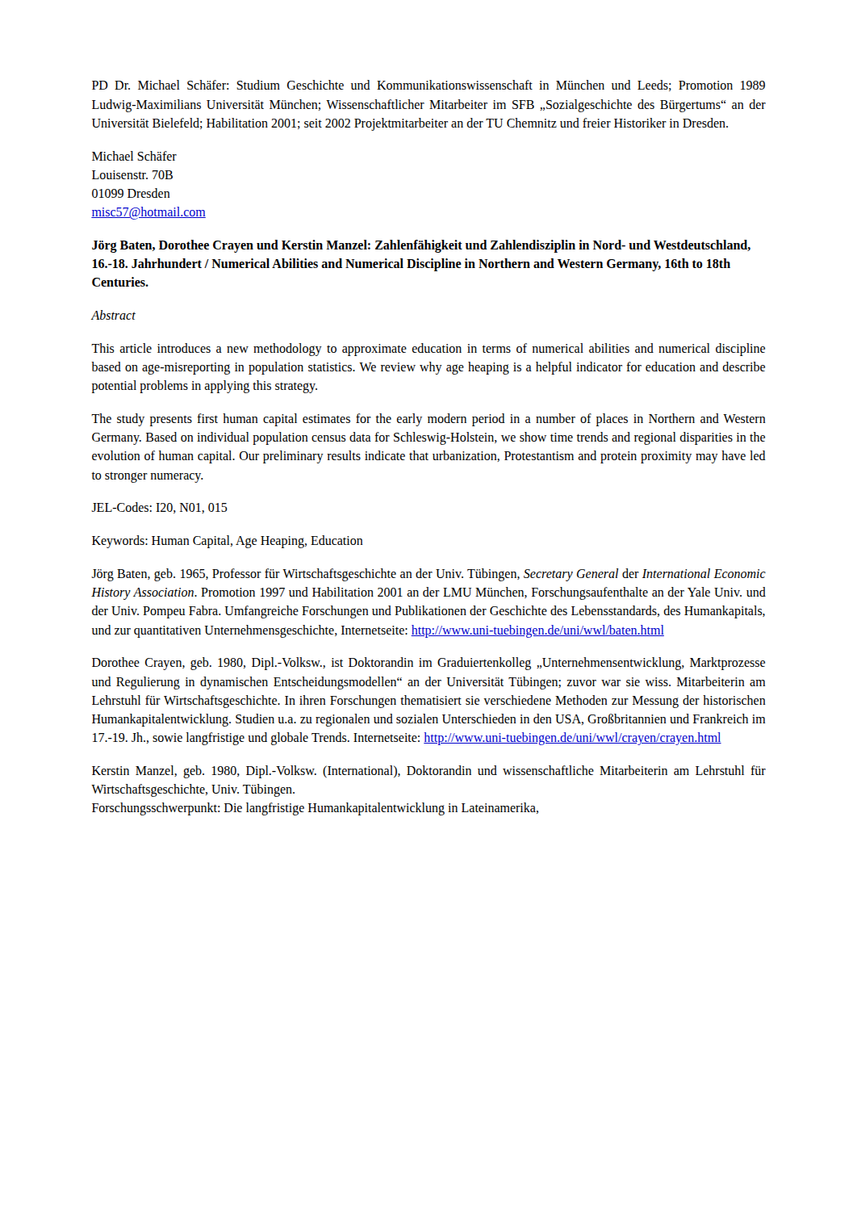PD Dr. Michael Schäfer: Studium Geschichte und Kommunikationswissenschaft in München und Leeds; Promotion 1989 Ludwig-Maximilians Universität München; Wissenschaftlicher Mitarbeiter im SFB „Sozialgeschichte des Bürgertums“ an der Universität Bielefeld; Habilitation 2001; seit 2002 Projektmitarbeiter an der TU Chemnitz und freier Historiker in Dresden.
Michael Schäfer
Louisenstr. 70B
01099 Dresden
misc57@hotmail.com
Jörg Baten, Dorothee Crayen und Kerstin Manzel: Zahlenfähigkeit und Zahlendisziplin in Nord- und Westdeutschland, 16.-18. Jahrhundert / Numerical Abilities and Numerical Discipline in Northern and Western Germany, 16th to 18th Centuries.
Abstract
This article introduces a new methodology to approximate education in terms of numerical abilities and numerical discipline based on age-misreporting in population statistics. We review why age heaping is a helpful indicator for education and describe potential problems in applying this strategy.
The study presents first human capital estimates for the early modern period in a number of places in Northern and Western Germany. Based on individual population census data for Schleswig-Holstein, we show time trends and regional disparities in the evolution of human capital. Our preliminary results indicate that urbanization, Protestantism and protein proximity may have led to stronger numeracy.
JEL-Codes: I20, N01, 015
Keywords: Human Capital, Age Heaping, Education
Jörg Baten, geb. 1965, Professor für Wirtschaftsgeschichte an der Univ. Tübingen, Secretary General der International Economic History Association. Promotion 1997 und Habilitation 2001 an der LMU München, Forschungsaufenthalte an der Yale Univ. und der Univ. Pompeu Fabra. Umfangreiche Forschungen und Publikationen der Geschichte des Lebensstandards, des Humankapitals, und zur quantitativen Unternehmensgeschichte, Internetseite: http://www.uni-tuebingen.de/uni/wwl/baten.html
Dorothee Crayen, geb. 1980, Dipl.-Volksw., ist Doktorandin im Graduiertenkolleg „Unternehmensentwicklung, Marktprozesse und Regulierung in dynamischen Entscheidungsmodellen“ an der Universität Tübingen; zuvor war sie wiss. Mitarbeiterin am Lehrstuhl für Wirtschaftsgeschichte. In ihren Forschungen thematisiert sie verschiedene Methoden zur Messung der historischen Humankapitalentwicklung. Studien u.a. zu regionalen und sozialen Unterschieden in den USA, Großbritannien und Frankreich im 17.-19. Jh., sowie langfristige und globale Trends. Internetseite: http://www.uni-tuebingen.de/uni/wwl/crayen/crayen.html
Kerstin Manzel, geb. 1980, Dipl.-Volksw. (International), Doktorandin und wissenschaftliche Mitarbeiterin am Lehrstuhl für Wirtschaftsgeschichte, Univ. Tübingen.
Forschungsschwerpunkt: Die langfristige Humankapitalentwicklung in Lateinamerika,